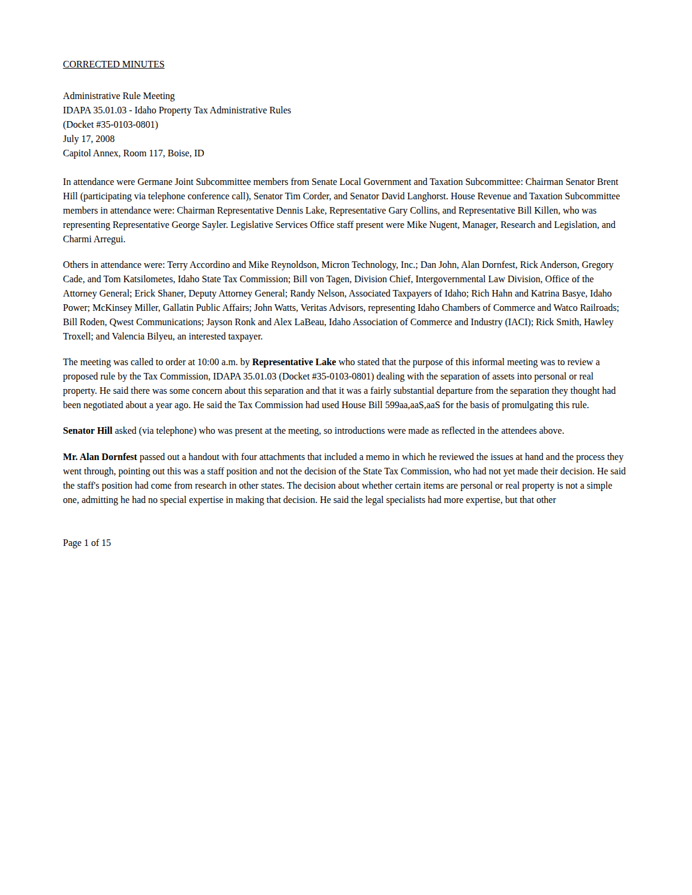CORRECTED MINUTES
Administrative Rule Meeting
IDAPA 35.01.03 - Idaho Property Tax Administrative Rules
(Docket #35-0103-0801)
July 17, 2008
Capitol Annex, Room 117, Boise, ID
In attendance were Germane Joint Subcommittee members from Senate Local Government and Taxation Subcommittee: Chairman Senator Brent Hill (participating via telephone conference call), Senator Tim Corder, and Senator David Langhorst. House Revenue and Taxation Subcommittee members in attendance were: Chairman Representative Dennis Lake, Representative Gary Collins, and Representative Bill Killen, who was representing Representative George Sayler. Legislative Services Office staff present were Mike Nugent, Manager, Research and Legislation, and Charmi Arregui.
Others in attendance were: Terry Accordino and Mike Reynoldson, Micron Technology, Inc.; Dan John, Alan Dornfest, Rick Anderson, Gregory Cade, and Tom Katsilometes, Idaho State Tax Commission; Bill von Tagen, Division Chief, Intergovernmental Law Division, Office of the Attorney General; Erick Shaner, Deputy Attorney General; Randy Nelson, Associated Taxpayers of Idaho; Rich Hahn and Katrina Basye, Idaho Power; McKinsey Miller, Gallatin Public Affairs; John Watts, Veritas Advisors, representing Idaho Chambers of Commerce and Watco Railroads; Bill Roden, Qwest Communications; Jayson Ronk and Alex LaBeau, Idaho Association of Commerce and Industry (IACI); Rick Smith, Hawley Troxell; and Valencia Bilyeu, an interested taxpayer.
The meeting was called to order at 10:00 a.m. by Representative Lake who stated that the purpose of this informal meeting was to review a proposed rule by the Tax Commission, IDAPA 35.01.03 (Docket #35-0103-0801) dealing with the separation of assets into personal or real property. He said there was some concern about this separation and that it was a fairly substantial departure from the separation they thought had been negotiated about a year ago. He said the Tax Commission had used House Bill 599aa,aaS,aaS for the basis of promulgating this rule.
Senator Hill asked (via telephone) who was present at the meeting, so introductions were made as reflected in the attendees above.
Mr. Alan Dornfest passed out a handout with four attachments that included a memo in which he reviewed the issues at hand and the process they went through, pointing out this was a staff position and not the decision of the State Tax Commission, who had not yet made their decision. He said the staff's position had come from research in other states. The decision about whether certain items are personal or real property is not a simple one, admitting he had no special expertise in making that decision. He said the legal specialists had more expertise, but that other
Page 1 of 15